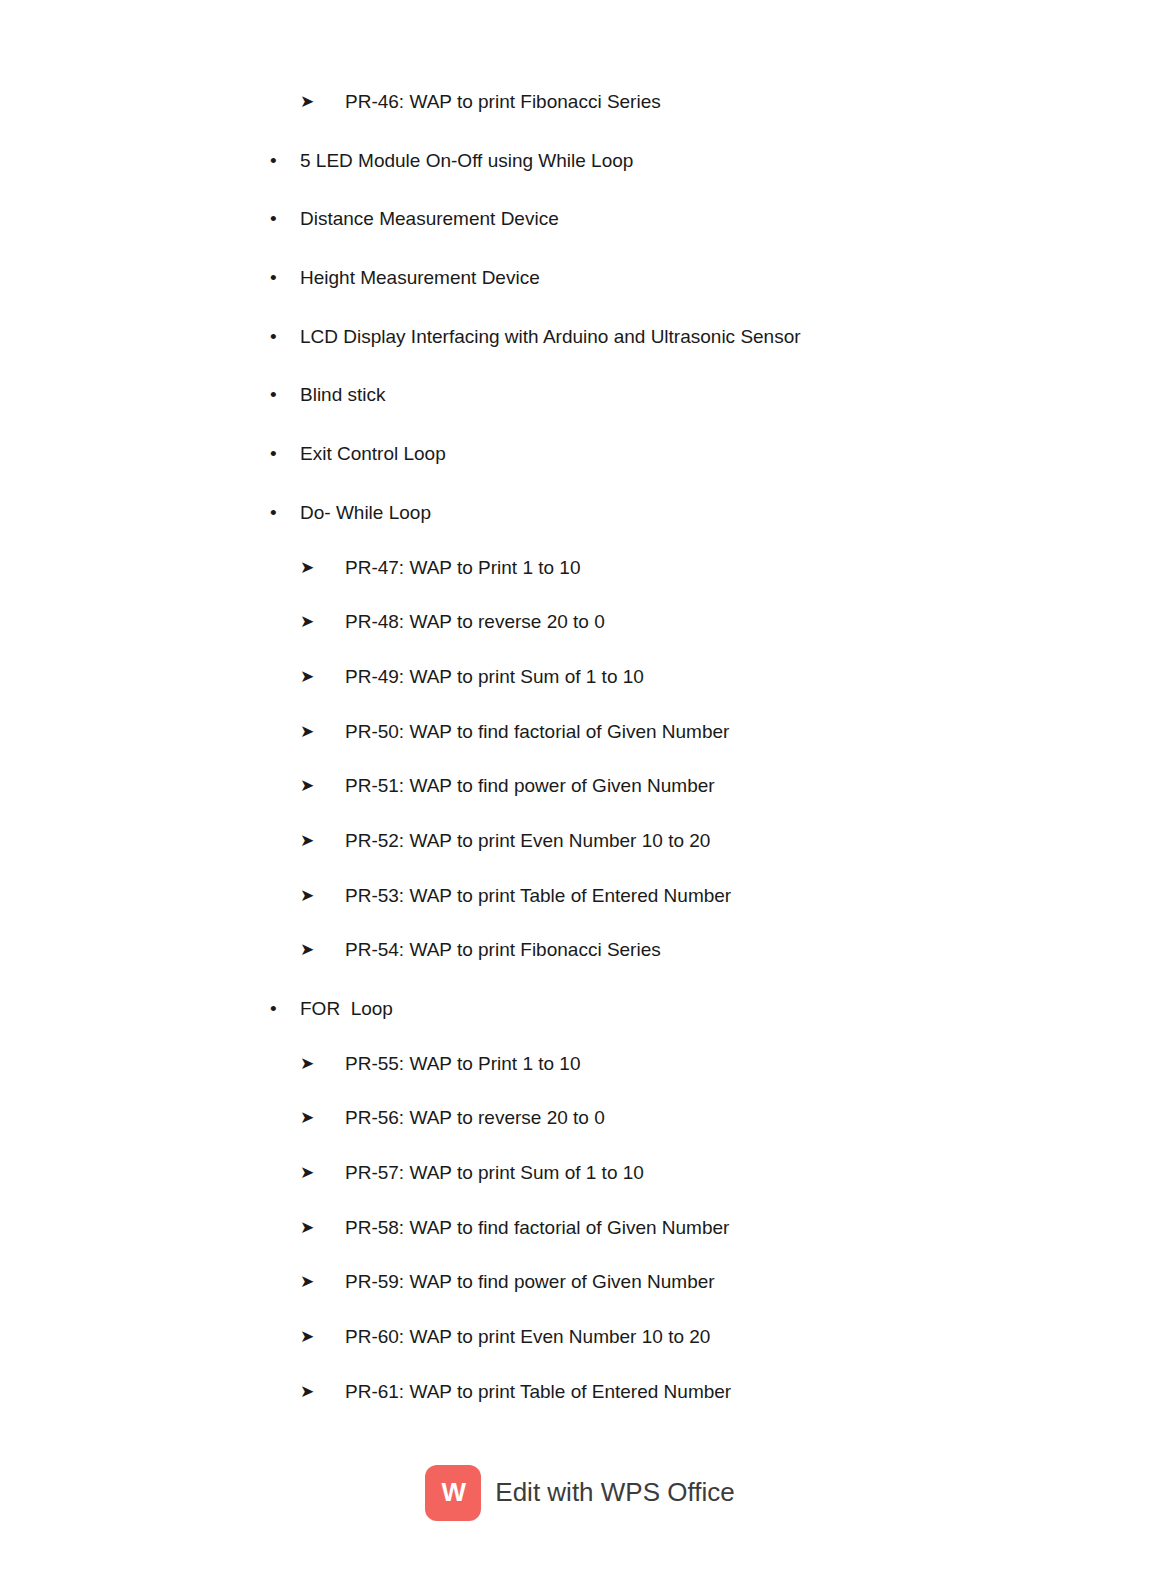PR-46: WAP to print Fibonacci Series
5 LED Module On-Off using While Loop
Distance Measurement Device
Height Measurement Device
LCD Display Interfacing with Arduino and Ultrasonic Sensor
Blind stick
Exit Control Loop
Do- While Loop
PR-47: WAP to Print 1 to 10
PR-48: WAP to reverse 20 to 0
PR-49: WAP to print Sum of 1 to 10
PR-50: WAP to find factorial of Given Number
PR-51: WAP to find power of Given Number
PR-52: WAP to print Even Number 10 to 20
PR-53: WAP to print Table of Entered Number
PR-54: WAP to print Fibonacci Series
FOR Loop
PR-55: WAP to Print 1 to 10
PR-56: WAP to reverse 20 to 0
PR-57: WAP to print Sum of 1 to 10
PR-58: WAP to find factorial of Given Number
PR-59: WAP to find power of Given Number
PR-60: WAP to print Even Number 10 to 20
PR-61: WAP to print Table of Entered Number
W
Edit with WPS Office